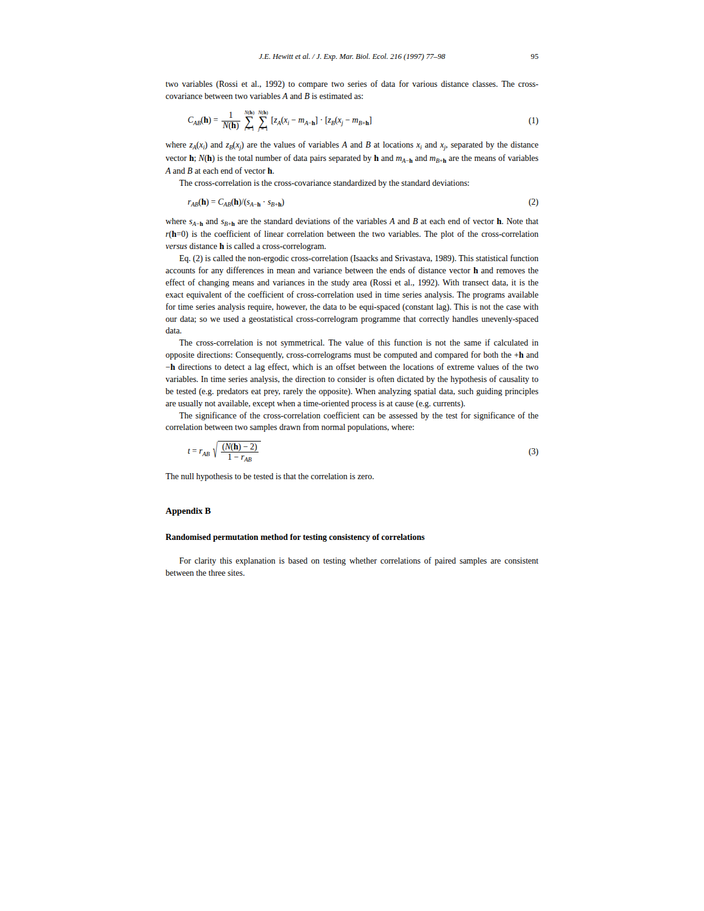J.E. Hewitt et al. / J. Exp. Mar. Biol. Ecol. 216 (1997) 77–98 95
two variables (Rossi et al., 1992) to compare two series of data for various distance classes. The cross-covariance between two variables A and B is estimated as:
CAB(h) = 1 N(h) N(h)∑i = 1 N(h)∑j = 1 [zA(xi − mA−h] · [zB(xj − mB+h] (1)
where zA(xi) and zB(xj) are the values of variables A and B at locations xi and xj, separated by the distance vector h; N(h) is the total number of data pairs separated by h and mA−h and mB+h are the means of variables A and B at each end of vector h.
The cross-correlation is the cross-covariance standardized by the standard deviations:
rAB(h) = CAB(h)/(sA−h · sB+h) (2)
where sA−h and sB+h are the standard deviations of the variables A and B at each end of vector h. Note that r(h=0) is the coefficient of linear correlation between the two variables. The plot of the cross-correlation versus distance h is called a cross-correlogram.
Eq. (2) is called the non-ergodic cross-correlation (Isaacks and Srivastava, 1989). This statistical function accounts for any differences in mean and variance between the ends of distance vector h and removes the effect of changing means and variances in the study area (Rossi et al., 1992). With transect data, it is the exact equivalent of the coefficient of cross-correlation used in time series analysis. The programs available for time series analysis require, however, the data to be equi-spaced (constant lag). This is not the case with our data; so we used a geostatistical cross-correlogram programme that correctly handles unevenly-spaced data.
The cross-correlation is not symmetrical. The value of this function is not the same if calculated in opposite directions: Consequently, cross-correlograms must be computed and compared for both the +h and −h directions to detect a lag effect, which is an offset between the locations of extreme values of the two variables. In time series analysis, the direction to consider is often dictated by the hypothesis of causality to be tested (e.g. predators eat prey, rarely the opposite). When analyzing spatial data, such guiding principles are usually not available, except when a time-oriented process is at cause (e.g. currents).
The significance of the cross-correlation coefficient can be assessed by the test for significance of the correlation between two samples drawn from normal populations, where:
t = rAB (N(h) − 2) 1 − rAB (3)
The null hypothesis to be tested is that the correlation is zero.
Appendix B
Randomised permutation method for testing consistency of correlations
For clarity this explanation is based on testing whether correlations of paired samples are consistent between the three sites.